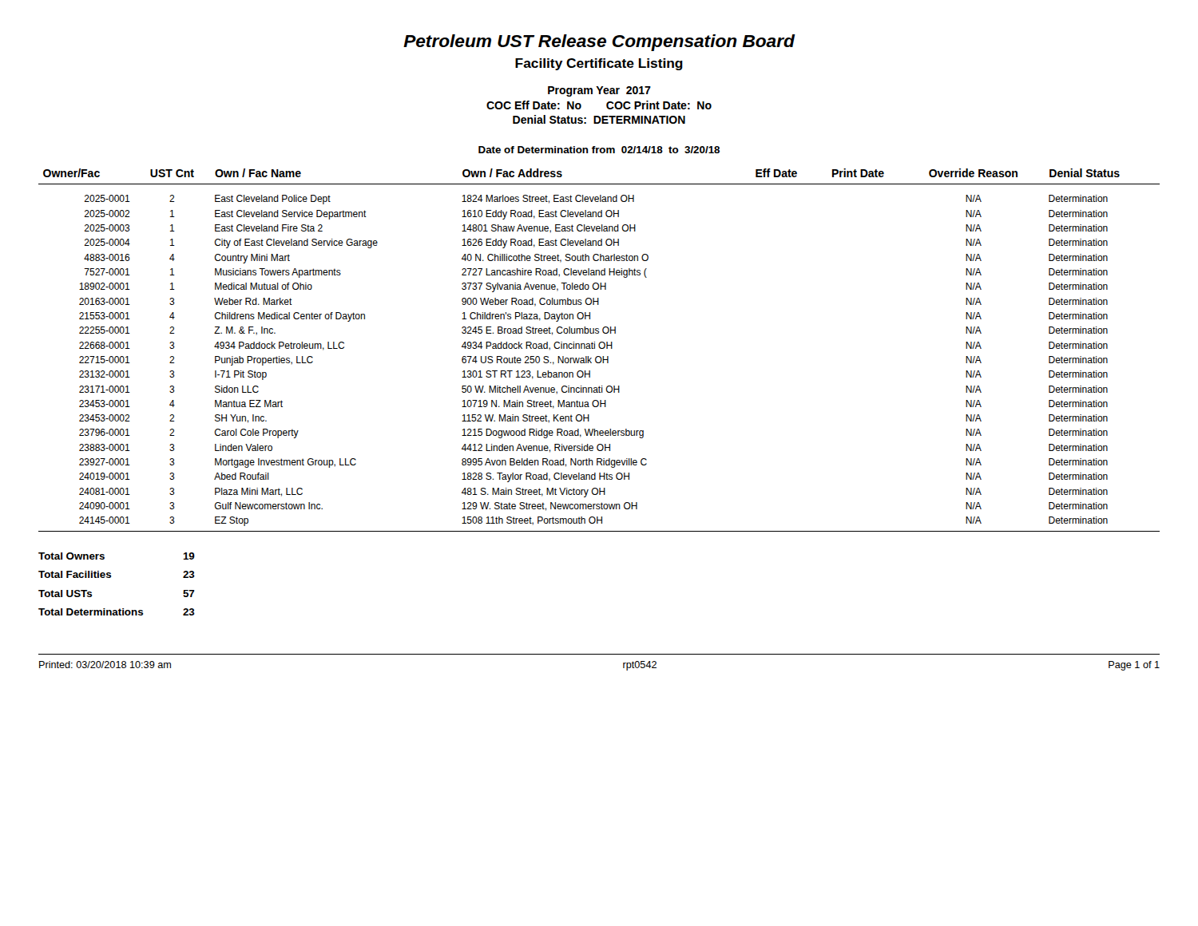Petroleum UST Release Compensation Board
Facility Certificate Listing
Program Year 2017
COC Eff Date: No COC Print Date: No
Denial Status: DETERMINATION
Date of Determination from 02/14/18 to 3/20/18
| Owner/Fac | UST Cnt | Own / Fac Name | Own / Fac Address | Eff Date | Print Date | Override Reason | Denial Status |
| --- | --- | --- | --- | --- | --- | --- | --- |
| 2025-0001 | 2 | East Cleveland Police Dept | 1824 Marloes Street, East Cleveland OH | | | N/A | Determination |
| 2025-0002 | 1 | East Cleveland Service Department | 1610 Eddy Road, East Cleveland OH | | | N/A | Determination |
| 2025-0003 | 1 | East Cleveland Fire Sta 2 | 14801 Shaw Avenue, East Cleveland OH | | | N/A | Determination |
| 2025-0004 | 1 | City of East Cleveland Service Garage | 1626 Eddy Road, East Cleveland OH | | | N/A | Determination |
| 4883-0016 | 4 | Country Mini Mart | 40 N. Chillicothe Street, South Charleston O | | | N/A | Determination |
| 7527-0001 | 1 | Musicians Towers Apartments | 2727 Lancashire Road, Cleveland Heights ( | | | N/A | Determination |
| 18902-0001 | 1 | Medical Mutual of Ohio | 3737 Sylvania Avenue, Toledo OH | | | N/A | Determination |
| 20163-0001 | 3 | Weber Rd. Market | 900 Weber Road, Columbus OH | | | N/A | Determination |
| 21553-0001 | 4 | Childrens Medical Center of Dayton | 1 Children's Plaza, Dayton OH | | | N/A | Determination |
| 22255-0001 | 2 | Z. M. & F., Inc. | 3245 E. Broad Street, Columbus OH | | | N/A | Determination |
| 22668-0001 | 3 | 4934 Paddock Petroleum, LLC | 4934 Paddock Road, Cincinnati OH | | | N/A | Determination |
| 22715-0001 | 2 | Punjab Properties, LLC | 674 US Route 250 S., Norwalk OH | | | N/A | Determination |
| 23132-0001 | 3 | I-71 Pit Stop | 1301 ST RT 123, Lebanon OH | | | N/A | Determination |
| 23171-0001 | 3 | Sidon LLC | 50 W. Mitchell Avenue, Cincinnati OH | | | N/A | Determination |
| 23453-0001 | 4 | Mantua EZ Mart | 10719 N. Main Street, Mantua OH | | | N/A | Determination |
| 23453-0002 | 2 | SH Yun, Inc. | 1152 W. Main Street, Kent OH | | | N/A | Determination |
| 23796-0001 | 2 | Carol Cole Property | 1215 Dogwood Ridge Road, Wheelersburg | | | N/A | Determination |
| 23883-0001 | 3 | Linden Valero | 4412 Linden Avenue, Riverside OH | | | N/A | Determination |
| 23927-0001 | 3 | Mortgage Investment Group, LLC | 8995 Avon Belden Road, North Ridgeville C | | | N/A | Determination |
| 24019-0001 | 3 | Abed Roufail | 1828 S. Taylor Road, Cleveland Hts OH | | | N/A | Determination |
| 24081-0001 | 3 | Plaza Mini Mart, LLC | 481 S. Main Street, Mt Victory OH | | | N/A | Determination |
| 24090-0001 | 3 | Gulf Newcomerstown Inc. | 129 W. State Street, Newcomerstown OH | | | N/A | Determination |
| 24145-0001 | 3 | EZ Stop | 1508 11th Street, Portsmouth OH | | | N/A | Determination |
| Total Owners | 19 |
| Total Facilities | 23 |
| Total USTs | 57 |
| Total Determinations | 23 |
Printed: 03/20/2018 10:39 am
rpt0542
Page 1 of 1